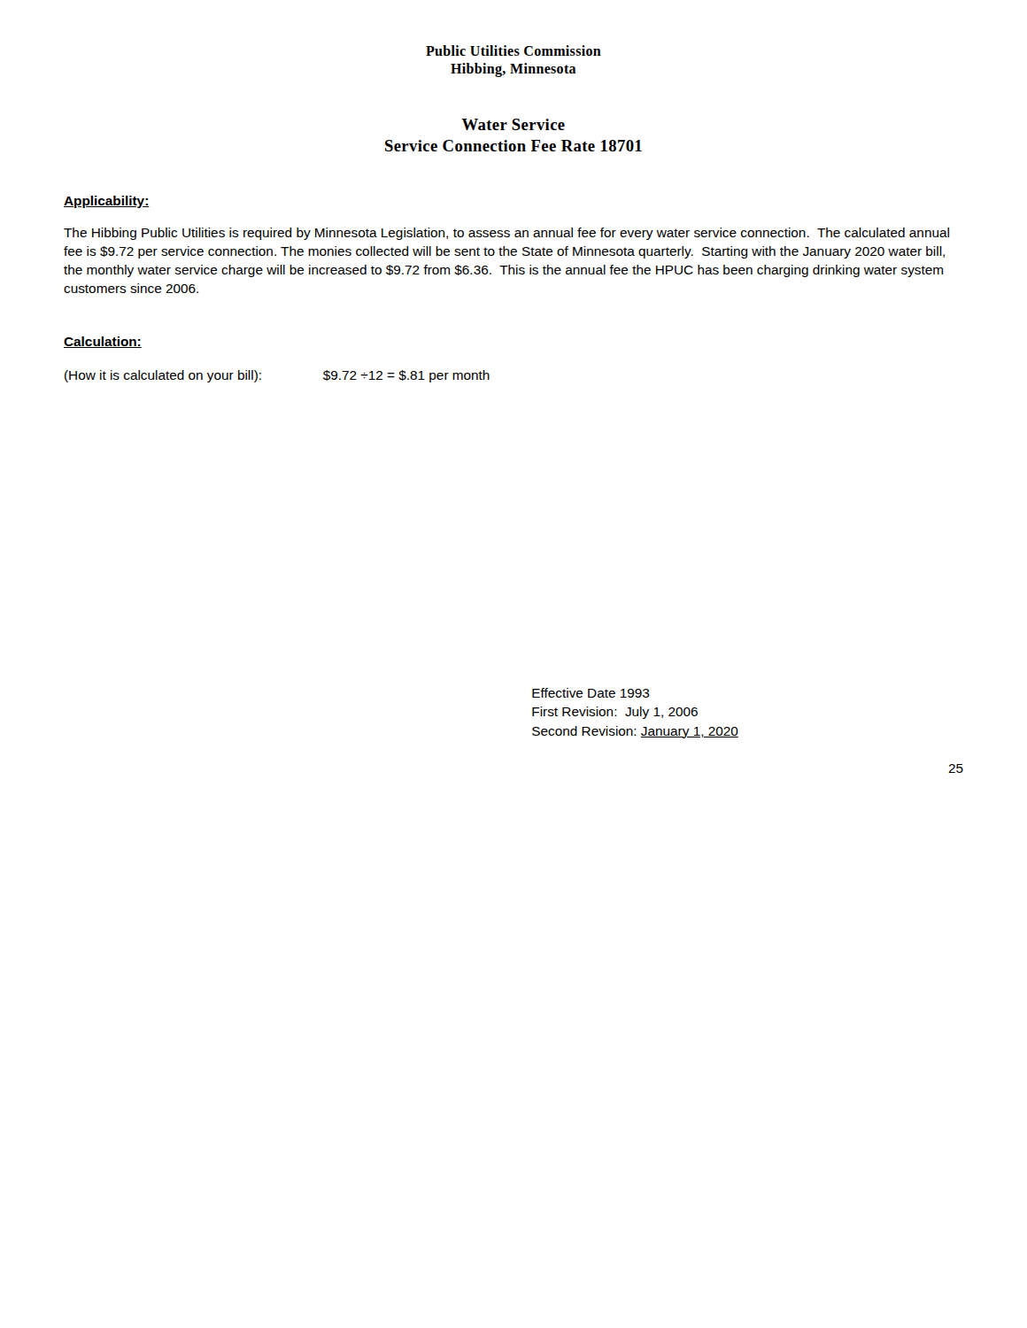Public Utilities Commission Hibbing, Minnesota
Water Service Service Connection Fee Rate 18701
Applicability:
The Hibbing Public Utilities is required by Minnesota Legislation, to assess an annual fee for every water service connection. The calculated annual fee is $9.72 per service connection. The monies collected will be sent to the State of Minnesota quarterly. Starting with the January 2020 water bill, the monthly water service charge will be increased to $9.72 from $6.36. This is the annual fee the HPUC has been charging drinking water system customers since 2006.
Calculation:
(How it is calculated on your bill): $9.72 ÷12 = $.81 per month
Effective Date 1993
First Revision: July 1, 2006
Second Revision: January 1, 2020
25